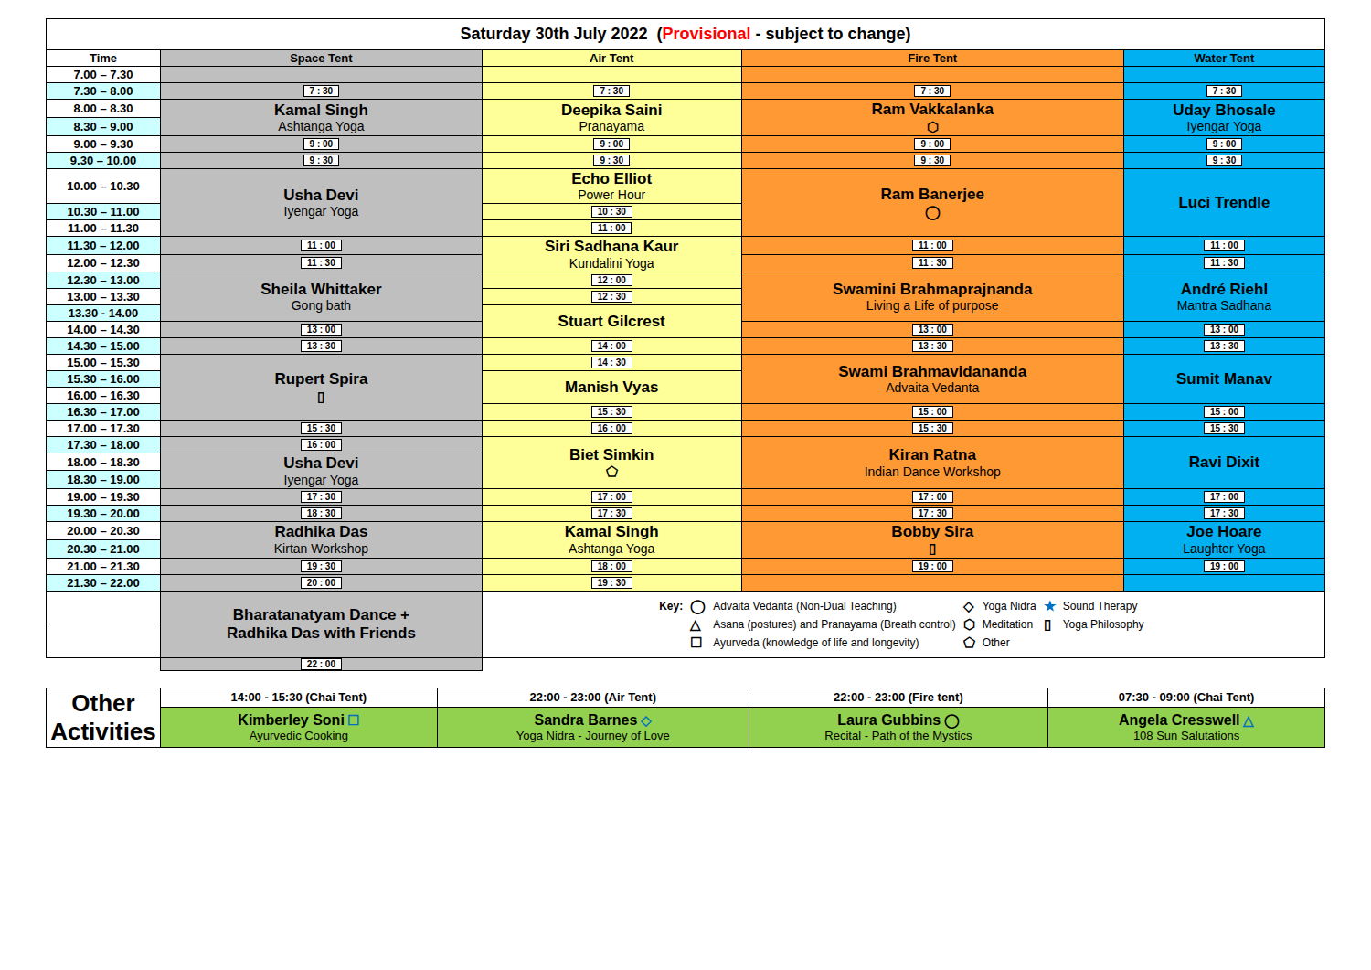| Saturday 30th July 2022 ( Provisional - subject to change) |
| --- |
| Time | Space Tent | Air Tent | Fire Tent | Water Tent |
| 7.00 – 7.30 | | | | |
| 7.30 – 8.00 | 7 : 30 | 7 : 30 | 7 : 30 | 7 : 30 |
| 8.00 – 8.30 | Kamal Singh Ashtanga Yoga | Deepika Saini Pranayama | Ram Vakkalanka ⬡ | Uday Bhosale Iyengar Yoga |
| 8.30 – 9.00 |
| 9.00 – 9.30 | 9 : 00 | 9 : 00 | 9 : 00 | 9 : 00 |
| 9.30 – 10.00 | 9 : 30 | 9 : 30 | 9 : 30 | 9 : 30 |
| 10.00 – 10.30 | Usha Devi Iyengar Yoga | Echo Elliot Power Hour | Ram Banerjee ◯ | Luci Trendle |
| 10.30 – 11.00 | 10 : 30 |
| 11.00 – 11.30 | 11 : 00 |
| 11.30 – 12.00 | 11 : 00 | Siri Sadhana Kaur Kundalini Yoga | 11 : 00 | 11 : 00 |
| 12.00 – 12.30 | 11 : 30 | 11 : 30 | 11 : 30 |
| 12.30 – 13.00 | Sheila Whittaker Gong bath | 12 : 00 | Swamini Brahmaprajnanda Living a Life of purpose | André Riehl Mantra Sadhana |
| 13.00 – 13.30 | 12 : 30 |
| 13.30 - 14.00 | Stuart Gilcrest |
| 14.00 – 14.30 | 13 : 00 | 13 : 00 | 13 : 00 |
| 14.30 – 15.00 | 13 : 30 | 14 : 00 | 13 : 30 | 13 : 30 |
| 15.00 – 15.30 | Rupert Spira ▯ | 14 : 30 | Swami Brahmavidananda Advaita Vedanta | Sumit Manav |
| 15.30 – 16.00 | Manish Vyas |
| 16.00 – 16.30 |
| 16.30 – 17.00 | 15 : 30 | 15 : 00 | 15 : 00 |
| 17.00 – 17.30 | 15 : 30 | 16 : 00 | 15 : 30 | 15 : 30 |
| 17.30 – 18.00 | 16 : 00 | Biet Simkin ⬠ | Kiran Ratna Indian Dance Workshop | Ravi Dixit |
| 18.00 – 18.30 | Usha Devi Iyengar Yoga |
| 18.30 – 19.00 |
| 19.00 – 19.30 | 17 : 30 | 17 : 00 | 17 : 00 | 17 : 00 |
| 19.30 – 20.00 | 18 : 30 | 17 : 30 | 17 : 30 | 17 : 30 |
| 20.00 – 20.30 | Radhika Das Kirtan Workshop | Kamal Singh Ashtanga Yoga | Bobby Sira ▯ | Joe Hoare Laughter Yoga |
| 20.30 – 21.00 |
| 21.00 – 21.30 | 19 : 30 | 18 : 00 | 19 : 00 | 19 : 00 |
| 21.30 – 22.00 | 20 : 00 | 19 : 30 | | |
| | Bharatanatyam Dance + Radhika Das with Friends | / Key: / ◯ / Advaita Vedanta (Non-Dual Teaching) / ◇ / Yoga Nidra / ★ / Sound Therapy / / / △ / Asana (postures) and Pranayama (Breath control) / ⬡ / Meditation / ▯ / Yoga Philosophy / / / ☐ / Ayurveda (knowledge of life and longevity) / ⬠ / Other / / / |
| | 22 : 00 | |
| Other Activities | 14:00 - 15:30 (Chai Tent) | 22:00 - 23:00 (Air Tent) | 22:00 - 23:00 (Fire tent) | 07:30 - 09:00 (Chai Tent) |
| Kimberley Soni ☐ Ayurvedic Cooking | Sandra Barnes ◇ Yoga Nidra - Journey of Love | Laura Gubbins ◯ Recital - Path of the Mystics | Angela Cresswell △ 108 Sun Salutations |